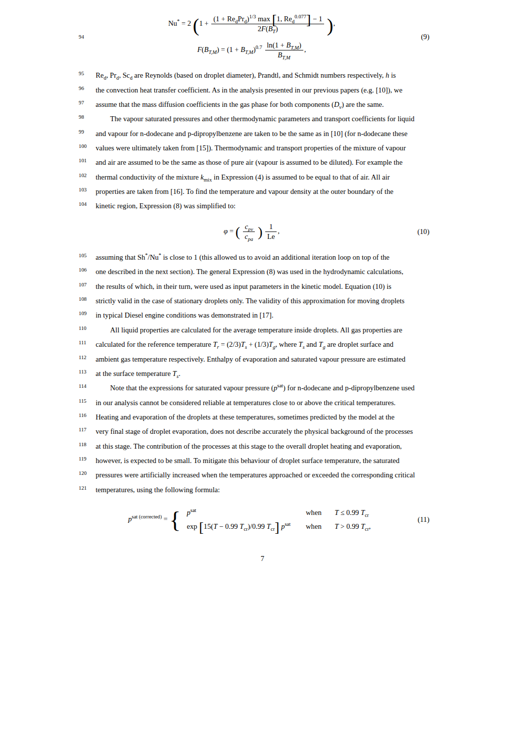94
Nu* = 2 (1 + (1 + RedPrd)1/3 max [1, Red0.077] − 1 2F(BT) ),
F(BT,M) = (1 + BT,M)0.7 ln(1 + BT,M) BT,M ,
(9)
95 Red, Prd, Scd are Reynolds (based on droplet diameter), Prandtl, and Schmidt numbers respectively, h is
96the convection heat transfer coefficient. As in the analysis presented in our previous papers (e.g. [10]), we
97assume that the mass diffusion coefficients in the gas phase for both components (Dv) are the same.
98 The vapour saturated pressures and other thermodynamic parameters and transport coefficients for liquid
99and vapour for n-dodecane and p-dipropylbenzene are taken to be the same as in [10] (for n-dodecane these
100values were ultimately taken from [15]). Thermodynamic and transport properties of the mixture of vapour
101and air are assumed to be the same as those of pure air (vapour is assumed to be diluted). For example the
102thermal conductivity of the mixture kmix in Expression (4) is assumed to be equal to that of air. All air
103properties are taken from [16]. To find the temperature and vapour density at the outer boundary of the
104kinetic region, Expression (8) was simplified to:
φ = ( cpv cpa ) 1 Le ,
(10)
105assuming that Sh*/Nu* is close to 1 (this allowed us to avoid an additional iteration loop on top of the
106one described in the next section). The general Expression (8) was used in the hydrodynamic calculations,
107the results of which, in their turn, were used as input parameters in the kinetic model. Equation (10) is
108strictly valid in the case of stationary droplets only. The validity of this approximation for moving droplets
109in typical Diesel engine conditions was demonstrated in [17].
110 All liquid properties are calculated for the average temperature inside droplets. All gas properties are
111calculated for the reference temperature Tr = (2/3)Ts + (1/3)Tg, where Ts and Tg are droplet surface and
112ambient gas temperature respectively. Enthalpy of evaporation and saturated vapour pressure are estimated
113at the surface temperature Ts.
114 Note that the expressions for saturated vapour pressure (psat) for n-dodecane and p-dipropylbenzene used
115in our analysis cannot be considered reliable at temperatures close to or above the critical temperatures.
116 Heating and evaporation of the droplets at these temperatures, sometimes predicted by the model at the
117very final stage of droplet evaporation, does not describe accurately the physical background of the processes
118at this stage. The contribution of the processes at this stage to the overall droplet heating and evaporation,
119however, is expected to be small. To mitigate this behaviour of droplet surface temperature, the saturated
120pressures were artificially increased when the temperatures approached or exceeded the corresponding critical
121temperatures, using the following formula:
psat (corrected) = {
| p sat | when | T ≤ 0.99 T cr |
| exp [ 15( T − 0.99 T cr )/0.99 T cr ] p sat | when | T > 0.99 T cr , |
(11)
7